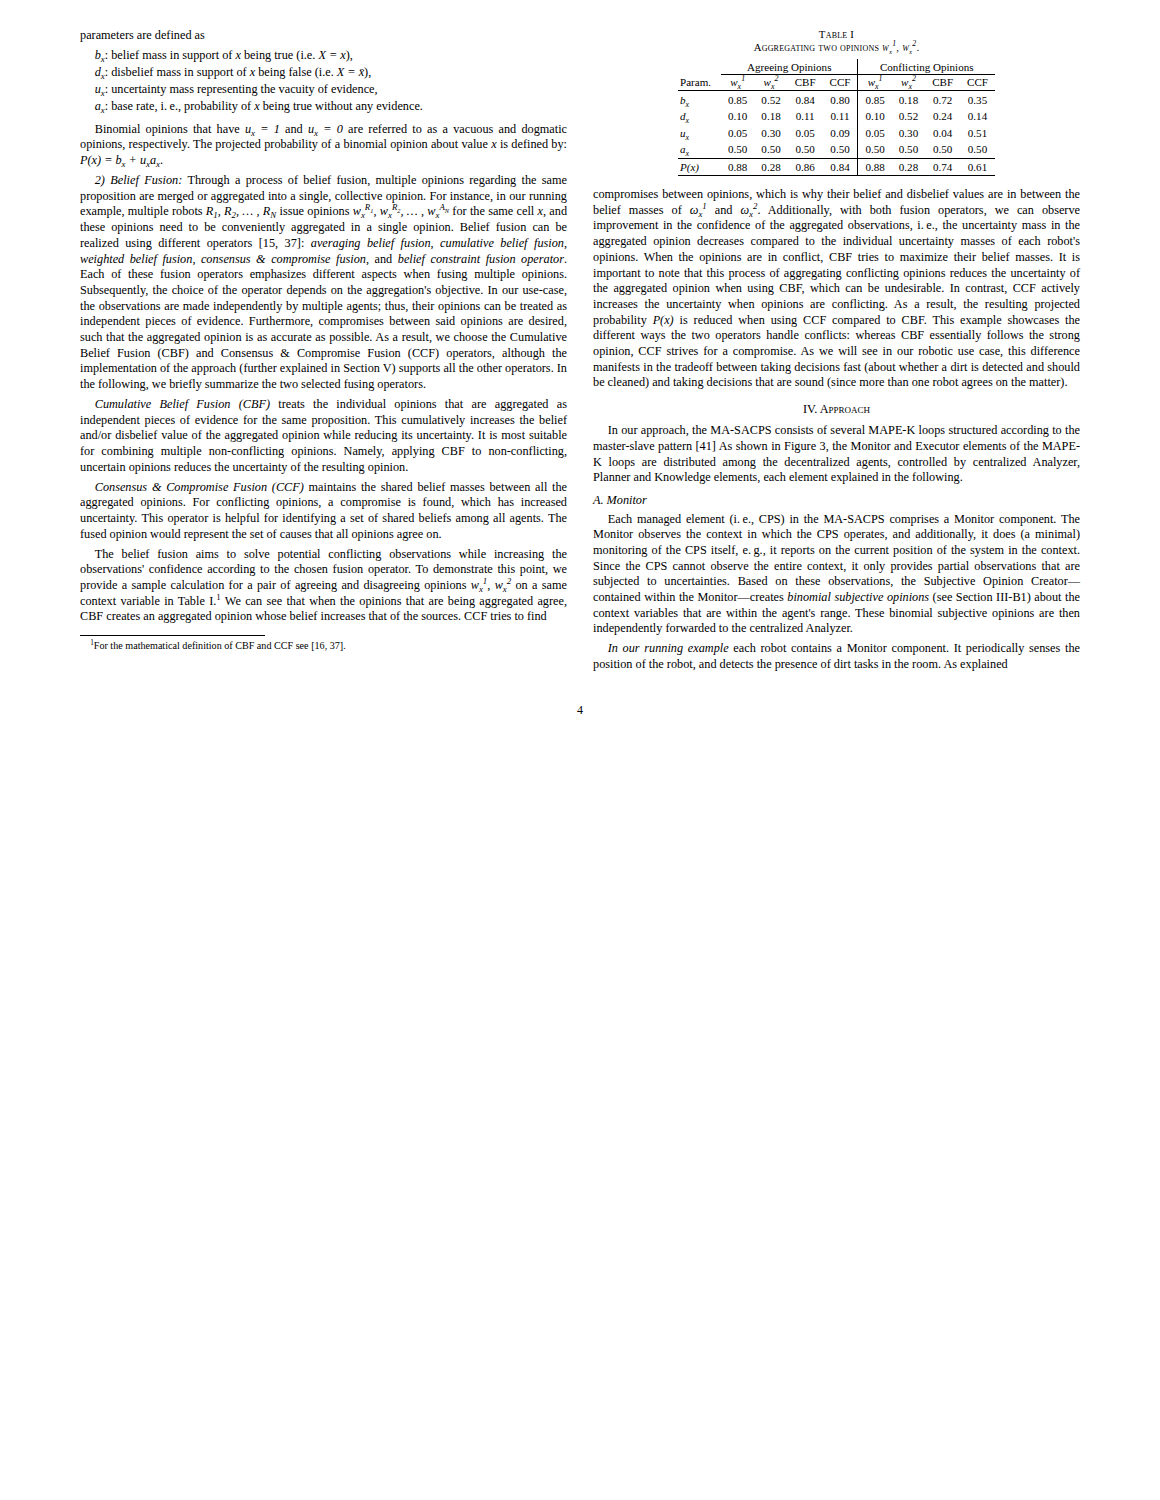parameters are defined as
bx: belief mass in support of x being true (i.e. X = x),
dx: disbelief mass in support of x being false (i.e. X = x̄),
ux: uncertainty mass representing the vacuity of evidence,
ax: base rate, i. e., probability of x being true without any evidence.
Binomial opinions that have ux = 1 and ux = 0 are referred to as a vacuous and dogmatic opinions, respectively. The projected probability of a binomial opinion about value x is defined by: P(x) = bx + uxax.
2) Belief Fusion: Through a process of belief fusion, multiple opinions regarding the same proposition are merged or aggregated into a single, collective opinion. For instance, in our running example, multiple robots R1, R2, … , RN issue opinions wxR1, wxR2, … , wxAN for the same cell x, and these opinions need to be conveniently aggregated in a single opinion. Belief fusion can be realized using different operators [15, 37]: averaging belief fusion, cumulative belief fusion, weighted belief fusion, consensus & compromise fusion, and belief constraint fusion operator. Each of these fusion operators emphasizes different aspects when fusing multiple opinions. Subsequently, the choice of the operator depends on the aggregation's objective. In our use-case, the observations are made independently by multiple agents; thus, their opinions can be treated as independent pieces of evidence. Furthermore, compromises between said opinions are desired, such that the aggregated opinion is as accurate as possible. As a result, we choose the Cumulative Belief Fusion (CBF) and Consensus & Compromise Fusion (CCF) operators, although the implementation of the approach (further explained in Section V) supports all the other operators. In the following, we briefly summarize the two selected fusing operators.
Cumulative Belief Fusion (CBF) treats the individual opinions that are aggregated as independent pieces of evidence for the same proposition. This cumulatively increases the belief and/or disbelief value of the aggregated opinion while reducing its uncertainty. It is most suitable for combining multiple non-conflicting opinions. Namely, applying CBF to non-conflicting, uncertain opinions reduces the uncertainty of the resulting opinion.
Consensus & Compromise Fusion (CCF) maintains the shared belief masses between all the aggregated opinions. For conflicting opinions, a compromise is found, which has increased uncertainty. This operator is helpful for identifying a set of shared beliefs among all agents. The fused opinion would represent the set of causes that all opinions agree on.
The belief fusion aims to solve potential conflicting observations while increasing the observations' confidence according to the chosen fusion operator. To demonstrate this point, we provide a sample calculation for a pair of agreeing and disagreeing opinions wx 1, wx 2 on a same context variable in Table I.1 We can see that when the opinions that are being aggregated agree, CBF creates an aggregated opinion whose belief increases that of the sources. CCF tries to find
1For the mathematical definition of CBF and CCF see [16, 37].
Table I Aggregating two opinions wx 1, wx 2.
| | Agreeing Opinions | Conflicting Opinions |
| --- | --- | --- |
| Param. | w x 1 | w x 2 | CBF | CCF | w x 1 | w x 2 | CBF | CCF |
| b x | 0.85 | 0.52 | 0.84 | 0.80 | 0.85 | 0.18 | 0.72 | 0.35 |
| d x | 0.10 | 0.18 | 0.11 | 0.11 | 0.10 | 0.52 | 0.24 | 0.14 |
| u x | 0.05 | 0.30 | 0.05 | 0.09 | 0.05 | 0.30 | 0.04 | 0.51 |
| a x | 0.50 | 0.50 | 0.50 | 0.50 | 0.50 | 0.50 | 0.50 | 0.50 |
| P(x) | 0.88 | 0.28 | 0.86 | 0.84 | 0.88 | 0.28 | 0.74 | 0.61 |
compromises between opinions, which is why their belief and disbelief values are in between the belief masses of ωx 1 and ωx 2. Additionally, with both fusion operators, we can observe improvement in the confidence of the aggregated observations, i. e., the uncertainty mass in the aggregated opinion decreases compared to the individual uncertainty masses of each robot's opinions. When the opinions are in conflict, CBF tries to maximize their belief masses. It is important to note that this process of aggregating conflicting opinions reduces the uncertainty of the aggregated opinion when using CBF, which can be undesirable. In contrast, CCF actively increases the uncertainty when opinions are conflicting. As a result, the resulting projected probability P(x) is reduced when using CCF compared to CBF. This example showcases the different ways the two operators handle conflicts: whereas CBF essentially follows the strong opinion, CCF strives for a compromise. As we will see in our robotic use case, this difference manifests in the tradeoff between taking decisions fast (about whether a dirt is detected and should be cleaned) and taking decisions that are sound (since more than one robot agrees on the matter).
IV. Approach
In our approach, the MA-SACPS consists of several MAPE-K loops structured according to the master-slave pattern [41] As shown in Figure 3, the Monitor and Executor elements of the MAPE-K loops are distributed among the decentralized agents, controlled by centralized Analyzer, Planner and Knowledge elements, each element explained in the following.
A. Monitor
Each managed element (i. e., CPS) in the MA-SACPS comprises a Monitor component. The Monitor observes the context in which the CPS operates, and additionally, it does (a minimal) monitoring of the CPS itself, e. g., it reports on the current position of the system in the context. Since the CPS cannot observe the entire context, it only provides partial observations that are subjected to uncertainties. Based on these observations, the Subjective Opinion Creator—contained within the Monitor—creates binomial subjective opinions (see Section III-B1) about the context variables that are within the agent's range. These binomial subjective opinions are then independently forwarded to the centralized Analyzer.
In our running example each robot contains a Monitor component. It periodically senses the position of the robot, and detects the presence of dirt tasks in the room. As explained
4